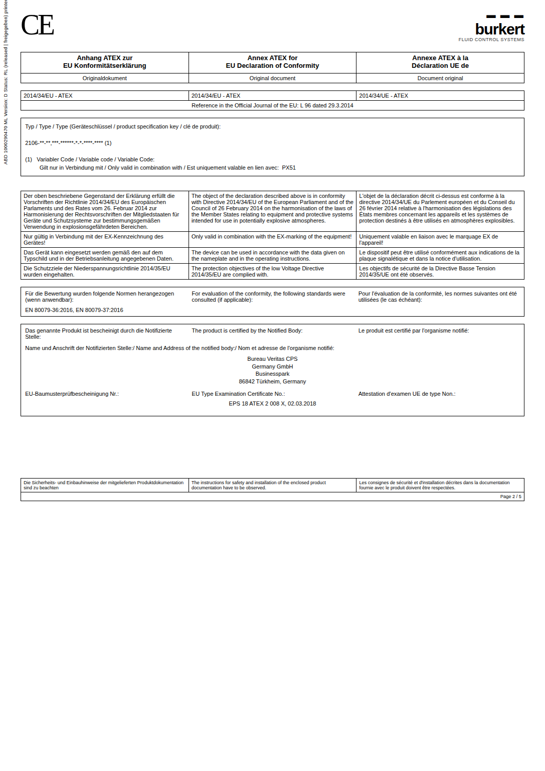ABD 1000290470 ML Version: D Status: RL (released | freigegeben) printed: 07.06.2022
CE
▬ ▬ ▬
burkert
FLUID CONTROL SYSTEMS
| Anhang ATEX zur EU Konformitätserklärung | Annex ATEX for EU Declaration of Conformity | Annexe ATEX à la Déclaration UE de |
| Originaldokument | Original document | Document original |
| 2014/34/EU - ATEX | 2014/34/EU - ATEX | 2014/34/UE - ATEX |
| Reference in the Official Journal of the EU: L 96 dated 29.3.2014 |
Typ / Type / Type (Geräteschlüssel / product specification key / clé de produit):
2106-**-**,***-******-*-*-****-**** (1)
(1) Variabler Code / Variable code / Variable Code:
Gilt nur in Verbindung mit / Only valid in combination with / Est uniquement valable en lien avec: PX51
| Der oben beschriebene Gegenstand der Erklärung erfüllt die Vorschriften der Richtlinie 2014/34/EU des Europäischen Parlaments und des Rates vom 26. Februar 2014 zur Harmonisierung der Rechtsvorschriften der Mitgliedstaaten für Geräte und Schutzsysteme zur bestimmungsgemäßen Verwendung in explosionsgefährdeten Bereichen. | The object of the declaration described above is in conformity with Directive 2014/34/EU of the European Parliament and of the Council of 26 February 2014 on the harmonisation of the laws of the Member States relating to equipment and protective systems intended for use in potentially explosive atmospheres. | L'objet de la déclaration décrit ci-dessus est conforme à la directive 2014/34/UE du Parlement européen et du Conseil du 26 février 2014 relative à l'harmonisation des législations des États membres concernant les appareils et les systèmes de protection destinés à être utilisés en atmosphères explosibles. |
| Nur gültig in Verbindung mit der EX-Kennzeichnung des Gerätes! | Only valid in combination with the EX-marking of the equipment! | Uniquement valable en liaison avec le marquage EX de l'appareil! |
| Das Gerät kann eingesetzt werden gemäß den auf dem Typschild und in der Betriebsanleitung angegebenen Daten. | The device can be used in accordance with the data given on the nameplate and in the operating instructions. | Le dispositif peut être utilisé conformément aux indications de la plaque signalétique et dans la notice d'utilisation. |
| Die Schutzziele der Niederspannungsrichtlinie 2014/35/EU wurden eingehalten. | The protection objectives of the low Voltage Directive 2014/35/EU are complied with. | Les objectifs de sécurité de la Directive Basse Tension 2014/35/UE ont été observés. |
Für die Bewertung wurden folgende Normen herangezogen (wenn anwendbar):
For evaluation of the conformity, the following standards were consulted (if applicable):
Pour l'évaluation de la conformité, les normes suivantes ont été utilisées (le cas échéant):
EN 80079-36:2016, EN 80079-37:2016
Das genannte Produkt ist bescheinigt durch die Notifizierte Stelle:
The product is certified by the Notified Body:
Le produit est certifié par l'organisme notifié:
Name und Anschrift der Notifizierten Stelle:/ Name and Address of the notified body:/ Nom et adresse de l'organisme notifié:
Bureau Veritas CPS
Germany GmbH
Businesspark
86842 Türkheim, Germany
EU-Baumusterprüfbescheinigung Nr.:
EU Type Examination Certificate No.:
Attestation d'examen UE de type Non.:
EPS 18 ATEX 2 008 X, 02.03.2018
| Die Sicherheits- und Einbauhinweise der mitgelieferten Produktdokumentation sind zu beachten | The instructions for safety and installation of the enclosed product documentation have to be observed. | Les consignes de sécurité et d'installation décrites dans la documentation fournie avec le produit doivent être respectées. |
Page 2 / 5